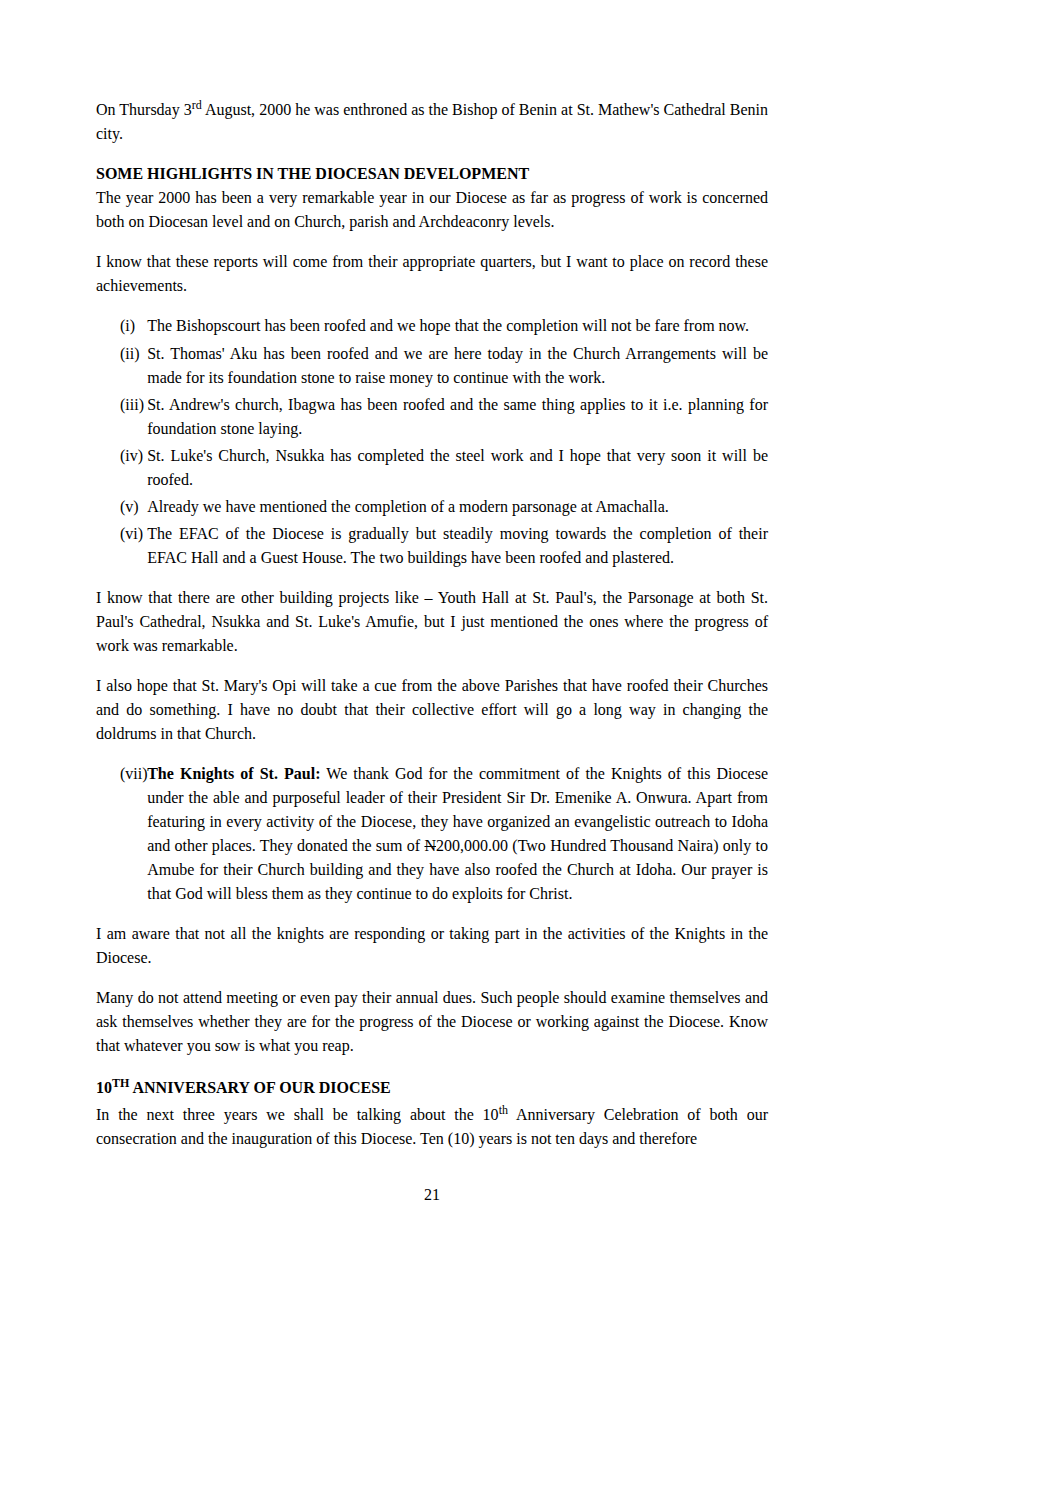On Thursday 3rd August, 2000 he was enthroned as the Bishop of Benin at St. Mathew's Cathedral Benin city.
Some Highlights in the Diocesan Development
The year 2000 has been a very remarkable year in our Diocese as far as progress of work is concerned both on Diocesan level and on Church, parish and Archdeaconry levels.
I know that these reports will come from their appropriate quarters, but I want to place on record these achievements.
(i)
The Bishopscourt has been roofed and we hope that the completion will not be fare from now.
(ii)
St. Thomas' Aku has been roofed and we are here today in the Church Arrangements will be made for its foundation stone to raise money to continue with the work.
(iii)
St. Andrew's church, Ibagwa has been roofed and the same thing applies to it i.e. planning for foundation stone laying.
(iv)
St. Luke's Church, Nsukka has completed the steel work and I hope that very soon it will be roofed.
(v)
Already we have mentioned the completion of a modern parsonage at Amachalla.
(vi)
The EFAC of the Diocese is gradually but steadily moving towards the completion of their EFAC Hall and a Guest House. The two buildings have been roofed and plastered.
I know that there are other building projects like – Youth Hall at St. Paul's, the Parsonage at both St. Paul's Cathedral, Nsukka and St. Luke's Amufie, but I just mentioned the ones where the progress of work was remarkable.
I also hope that St. Mary's Opi will take a cue from the above Parishes that have roofed their Churches and do something. I have no doubt that their collective effort will go a long way in changing the doldrums in that Church.
(vii)
The Knights of St. Paul: We thank God for the commitment of the Knights of this Diocese under the able and purposeful leader of their President Sir Dr. Emenike A. Onwura. Apart from featuring in every activity of the Diocese, they have organized an evangelistic outreach to Idoha and other places. They donated the sum of N200,000.00 (Two Hundred Thousand Naira) only to Amube for their Church building and they have also roofed the Church at Idoha. Our prayer is that God will bless them as they continue to do exploits for Christ.
I am aware that not all the knights are responding or taking part in the activities of the Knights in the Diocese.
Many do not attend meeting or even pay their annual dues. Such people should examine themselves and ask themselves whether they are for the progress of the Diocese or working against the Diocese. Know that whatever you sow is what you reap.
10TH Anniversary of Our Diocese
In the next three years we shall be talking about the 10th Anniversary Celebration of both our consecration and the inauguration of this Diocese. Ten (10) years is not ten days and therefore
21